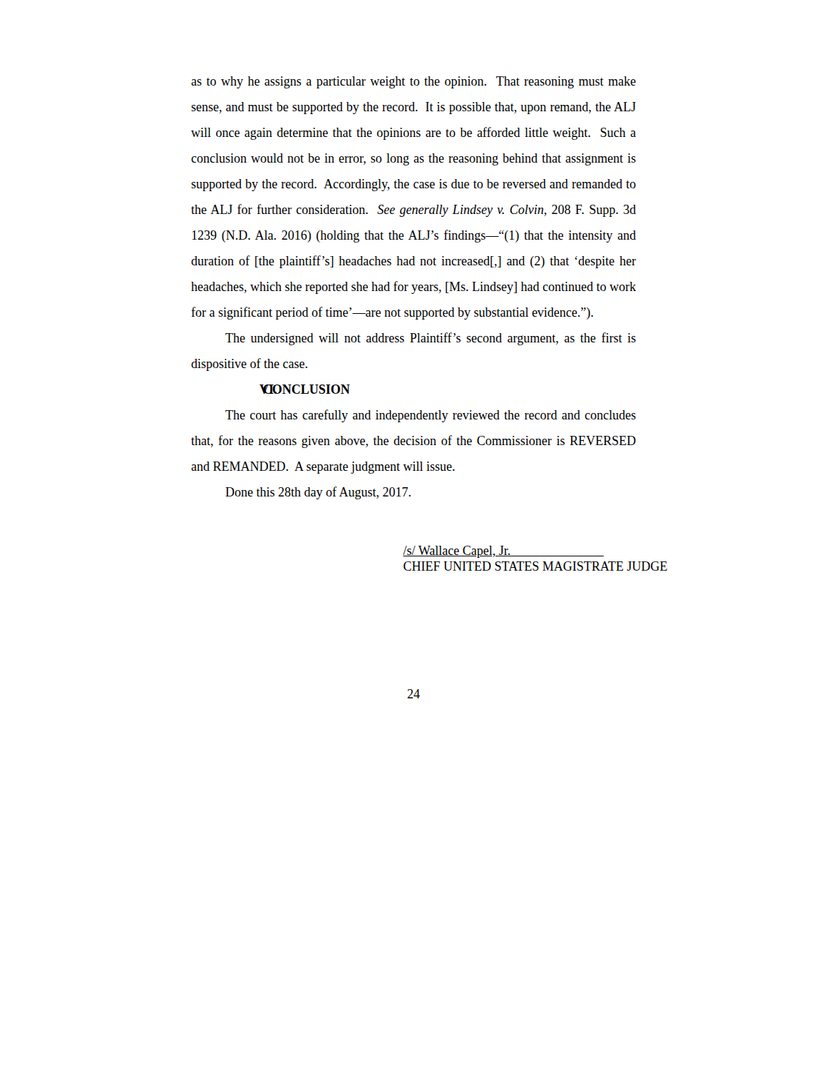as to why he assigns a particular weight to the opinion. That reasoning must make sense, and must be supported by the record. It is possible that, upon remand, the ALJ will once again determine that the opinions are to be afforded little weight. Such a conclusion would not be in error, so long as the reasoning behind that assignment is supported by the record. Accordingly, the case is due to be reversed and remanded to the ALJ for further consideration. See generally Lindsey v. Colvin, 208 F. Supp. 3d 1239 (N.D. Ala. 2016) (holding that the ALJ’s findings—“(1) that the intensity and duration of [the plaintiff’s] headaches had not increased[,] and (2) that ‘despite her headaches, which she reported she had for years, [Ms. Lindsey] had continued to work for a significant period of time’—are not supported by substantial evidence.”).
The undersigned will not address Plaintiff’s second argument, as the first is dispositive of the case.
VI. CONCLUSION
The court has carefully and independently reviewed the record and concludes that, for the reasons given above, the decision of the Commissioner is REVERSED and REMANDED. A separate judgment will issue.
Done this 28th day of August, 2017.
/s/ Wallace Capel, Jr.
CHIEF UNITED STATES MAGISTRATE JUDGE
24